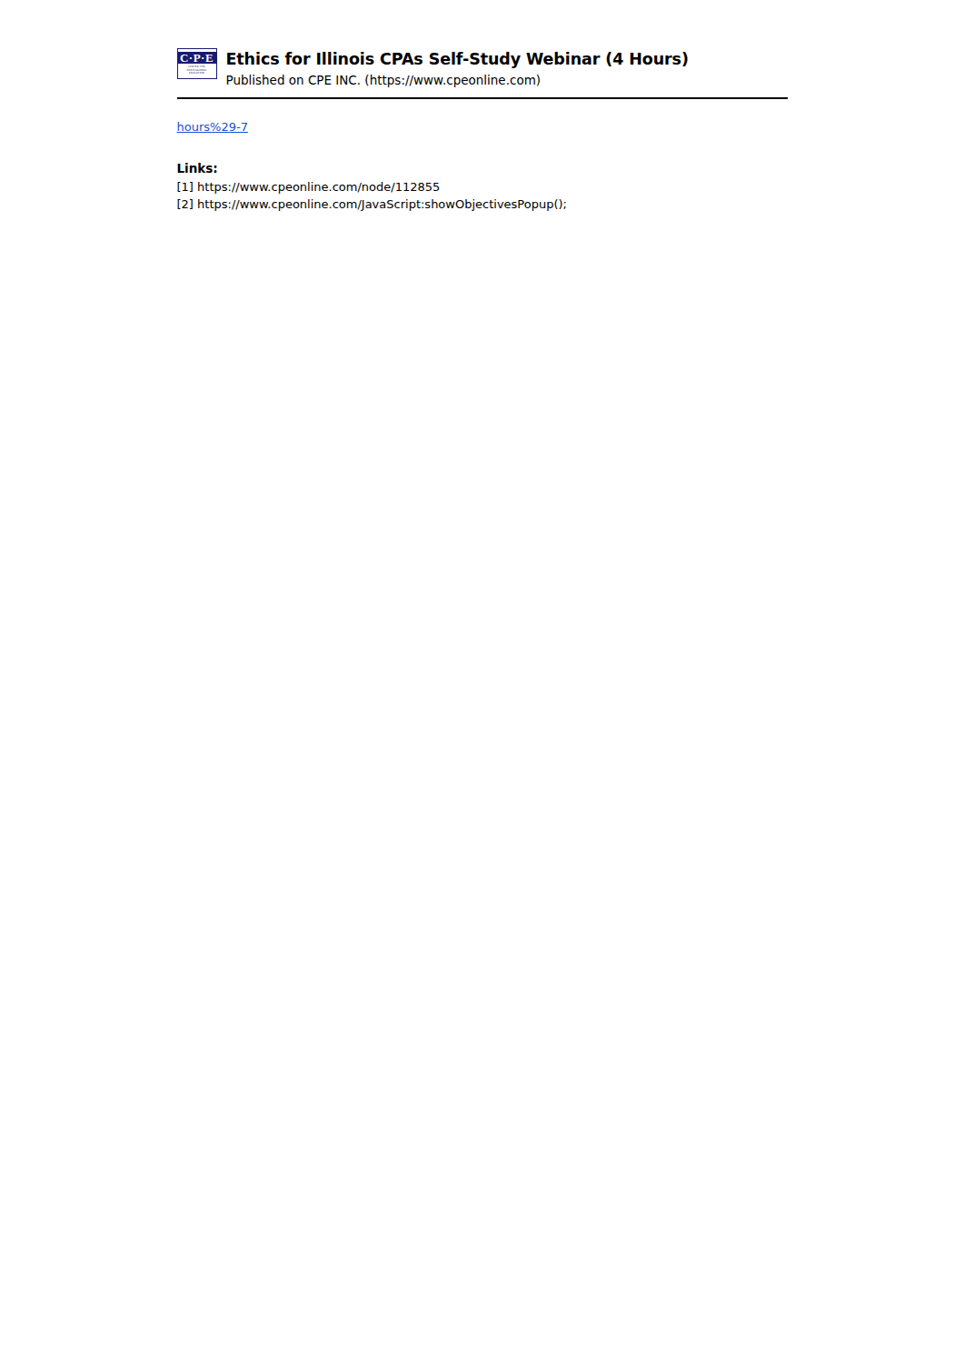C·P·E
Center for
Professional
Education
Ethics for Illinois CPAs Self-Study Webinar (4 Hours)
Published on CPE INC. (https://www.cpeonline.com)
hours%29-7
Links:
[1] https://www.cpeonline.com/node/112855
[2] https://www.cpeonline.com/JavaScript:showObjectivesPopup();